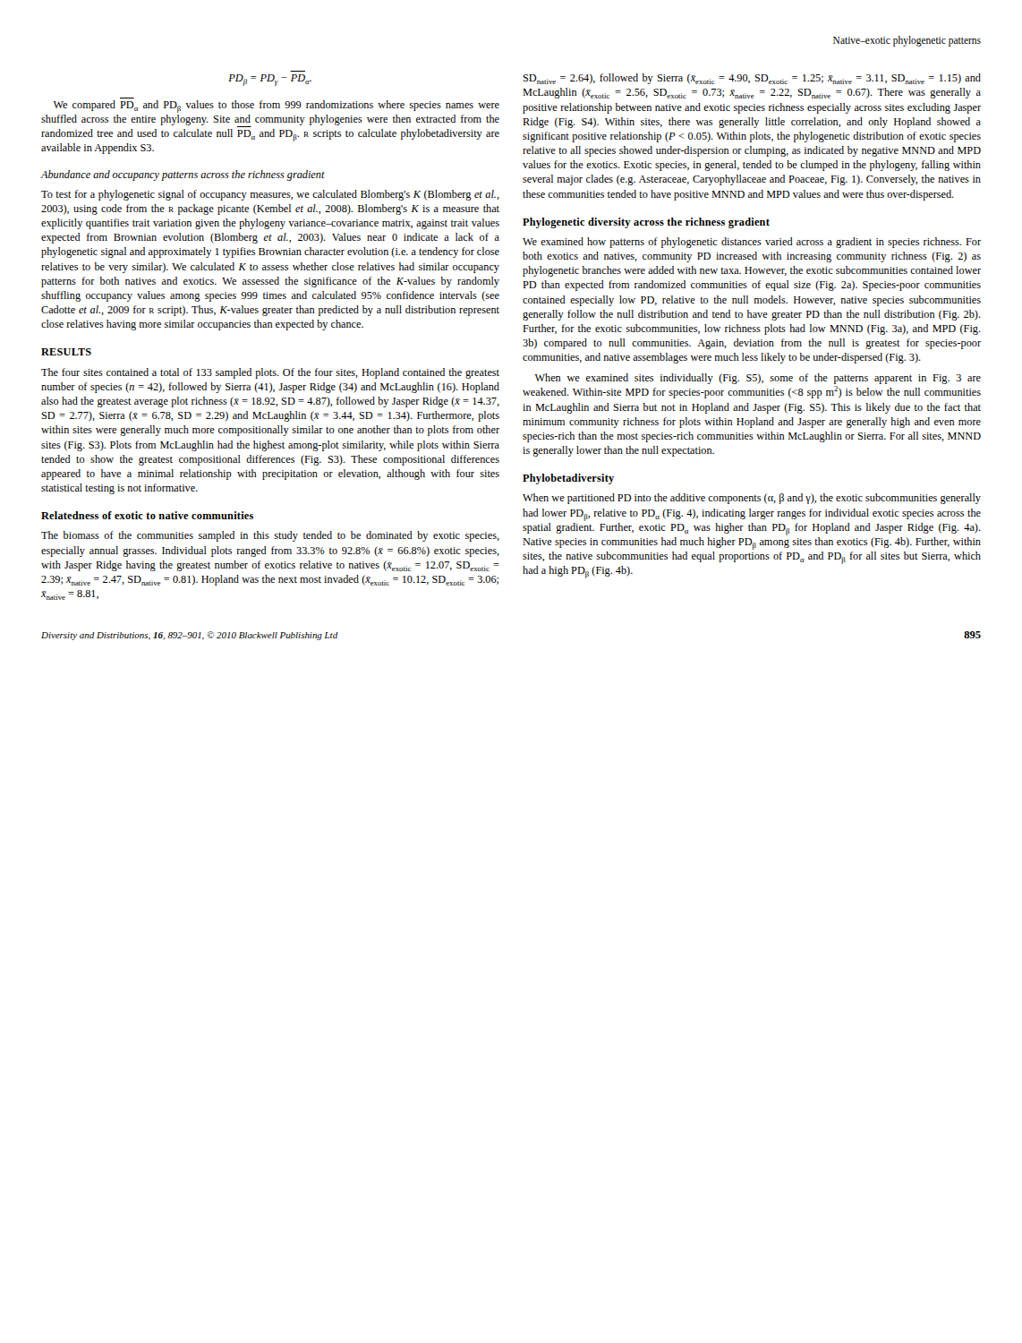Native–exotic phylogenetic patterns
PDβ = PDγ − PDα.
We compared PDα and PDβ values to those from 999 randomizations where species names were shuffled across the entire phylogeny. Site and community phylogenies were then extracted from the randomized tree and used to calculate null PDα and PDβ. r scripts to calculate phylobetadiversity are available in Appendix S3.
Abundance and occupancy patterns across the richness gradient
To test for a phylogenetic signal of occupancy measures, we calculated Blomberg's K (Blomberg et al., 2003), using code from the r package picante (Kembel et al., 2008). Blomberg's K is a measure that explicitly quantifies trait variation given the phylogeny variance–covariance matrix, against trait values expected from Brownian evolution (Blomberg et al., 2003). Values near 0 indicate a lack of a phylogenetic signal and approximately 1 typifies Brownian character evolution (i.e. a tendency for close relatives to be very similar). We calculated K to assess whether close relatives had similar occupancy patterns for both natives and exotics. We assessed the significance of the K-values by randomly shuffling occupancy values among species 999 times and calculated 95% confidence intervals (see Cadotte et al., 2009 for r script). Thus, K-values greater than predicted by a null distribution represent close relatives having more similar occupancies than expected by chance.
Results
The four sites contained a total of 133 sampled plots. Of the four sites, Hopland contained the greatest number of species (n = 42), followed by Sierra (41), Jasper Ridge (34) and McLaughlin (16). Hopland also had the greatest average plot richness (x̄ = 18.92, SD = 4.87), followed by Jasper Ridge (x̄ = 14.37, SD = 2.77), Sierra (x̄ = 6.78, SD = 2.29) and McLaughlin (x̄ = 3.44, SD = 1.34). Furthermore, plots within sites were generally much more compositionally similar to one another than to plots from other sites (Fig. S3). Plots from McLaughlin had the highest among-plot similarity, while plots within Sierra tended to show the greatest compositional differences (Fig. S3). These compositional differences appeared to have a minimal relationship with precipitation or elevation, although with four sites statistical testing is not informative.
Relatedness of exotic to native communities
The biomass of the communities sampled in this study tended to be dominated by exotic species, especially annual grasses. Individual plots ranged from 33.3% to 92.8% (x̄ = 66.8%) exotic species, with Jasper Ridge having the greatest number of exotics relative to natives (x̄exotic = 12.07, SDexotic = 2.39; x̄native = 2.47, SDnative = 0.81). Hopland was the next most invaded (x̄exotic = 10.12, SDexotic = 3.06; x̄native = 8.81,
SDnative = 2.64), followed by Sierra (x̄exotic = 4.90, SDexotic = 1.25; x̄native = 3.11, SDnative = 1.15) and McLaughlin (x̄exotic = 2.56, SDexotic = 0.73; x̄native = 2.22, SDnative = 0.67). There was generally a positive relationship between native and exotic species richness especially across sites excluding Jasper Ridge (Fig. S4). Within sites, there was generally little correlation, and only Hopland showed a significant positive relationship (P < 0.05). Within plots, the phylogenetic distribution of exotic species relative to all species showed under-dispersion or clumping, as indicated by negative MNND and MPD values for the exotics. Exotic species, in general, tended to be clumped in the phylogeny, falling within several major clades (e.g. Asteraceae, Caryophyllaceae and Poaceae, Fig. 1). Conversely, the natives in these communities tended to have positive MNND and MPD values and were thus over-dispersed.
Phylogenetic diversity across the richness gradient
We examined how patterns of phylogenetic distances varied across a gradient in species richness. For both exotics and natives, community PD increased with increasing community richness (Fig. 2) as phylogenetic branches were added with new taxa. However, the exotic subcommunities contained lower PD than expected from randomized communities of equal size (Fig. 2a). Species-poor communities contained especially low PD, relative to the null models. However, native species subcommunities generally follow the null distribution and tend to have greater PD than the null distribution (Fig. 2b). Further, for the exotic subcommunities, low richness plots had low MNND (Fig. 3a), and MPD (Fig. 3b) compared to null communities. Again, deviation from the null is greatest for species-poor communities, and native assemblages were much less likely to be under-dispersed (Fig. 3).
When we examined sites individually (Fig. S5), some of the patterns apparent in Fig. 3 are weakened. Within-site MPD for species-poor communities (<8 spp m2) is below the null communities in McLaughlin and Sierra but not in Hopland and Jasper (Fig. S5). This is likely due to the fact that minimum community richness for plots within Hopland and Jasper are generally high and even more species-rich than the most species-rich communities within McLaughlin or Sierra. For all sites, MNND is generally lower than the null expectation.
Phylobetadiversity
When we partitioned PD into the additive components (α, β and γ), the exotic subcommunities generally had lower PDβ, relative to PDα (Fig. 4), indicating larger ranges for individual exotic species across the spatial gradient. Further, exotic PDα was higher than PDβ for Hopland and Jasper Ridge (Fig. 4a). Native species in communities had much higher PDβ among sites than exotics (Fig. 4b). Further, within sites, the native subcommunities had equal proportions of PDα and PDβ for all sites but Sierra, which had a high PDβ (Fig. 4b).
Diversity and Distributions, 16, 892–901, © 2010 Blackwell Publishing Ltd
895